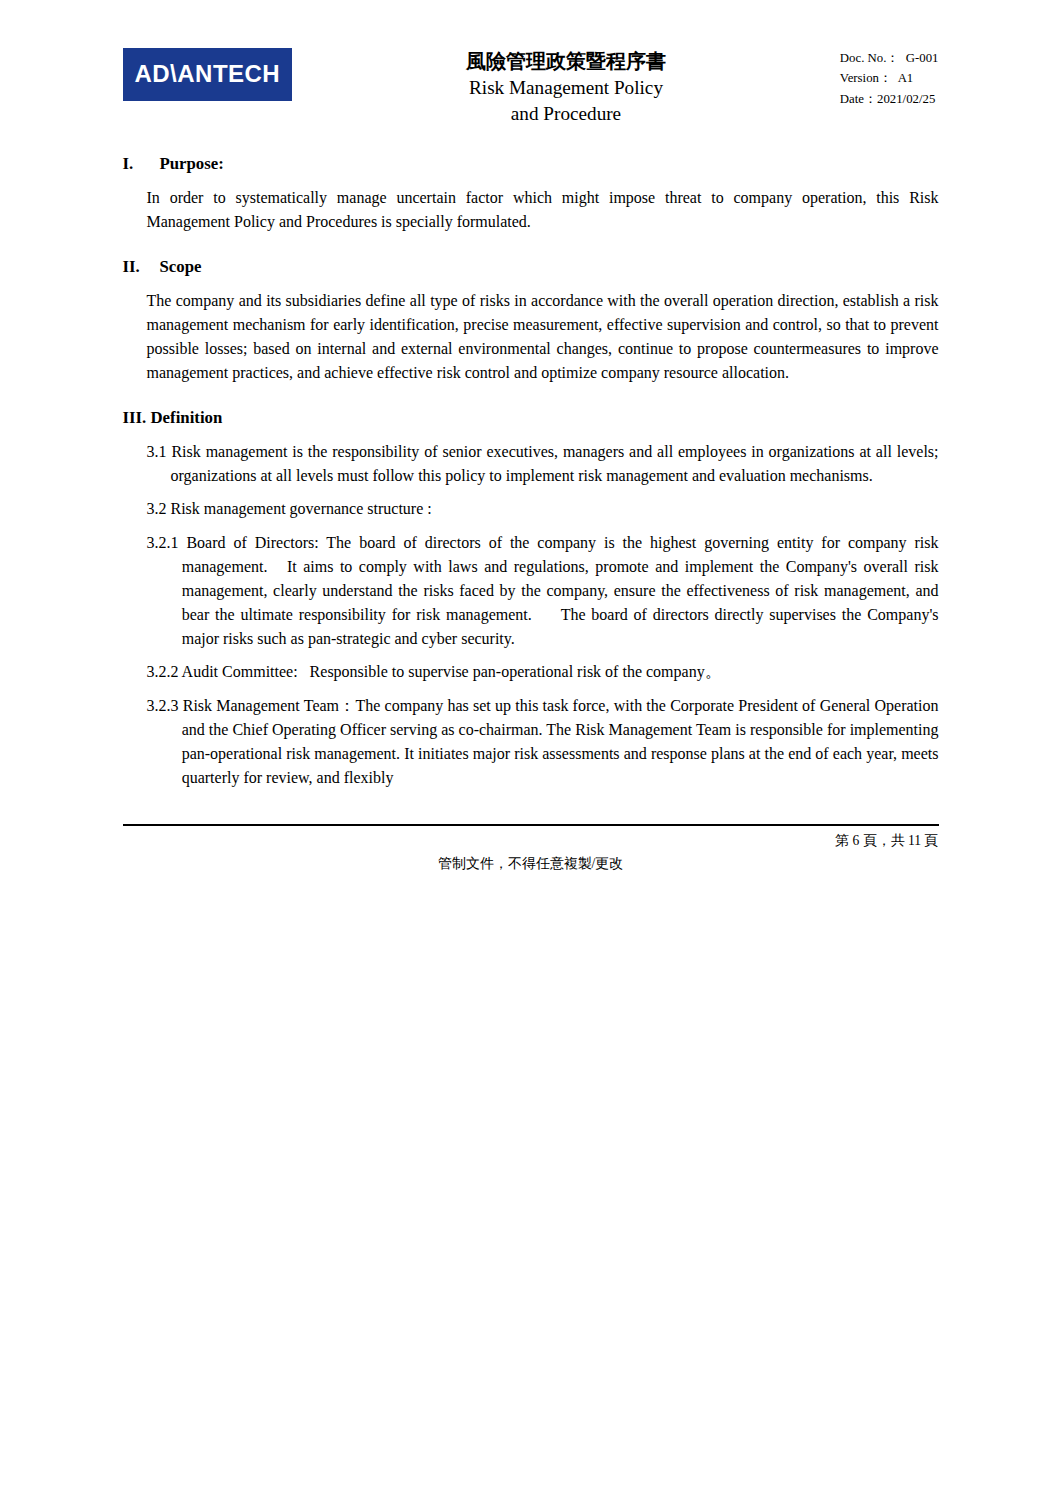AD\ANTECH
風險管理政策暨程序書
Risk Management Policy
and Procedure
Doc. No.： G-001
Version： A1
Date：2021/02/25
I. Purpose:
In order to systematically manage uncertain factor which might impose threat to company operation, this Risk Management Policy and Procedures is specially formulated.
II. Scope
The company and its subsidiaries define all type of risks in accordance with the overall operation direction, establish a risk management mechanism for early identification, precise measurement, effective supervision and control, so that to prevent possible losses; based on internal and external environmental changes, continue to propose countermeasures to improve management practices, and achieve effective risk control and optimize company resource allocation.
III. Definition
3.1 Risk management is the responsibility of senior executives, managers and all employees in organizations at all levels; organizations at all levels must follow this policy to implement risk management and evaluation mechanisms.
3.2 Risk management governance structure :
3.2.1 Board of Directors: The board of directors of the company is the highest governing entity for company risk management. It aims to comply with laws and regulations, promote and implement the Company's overall risk management, clearly understand the risks faced by the company, ensure the effectiveness of risk management, and bear the ultimate responsibility for risk management. The board of directors directly supervises the Company's major risks such as pan-strategic and cyber security.
3.2.2 Audit Committee: Responsible to supervise pan-operational risk of the company。
3.2.3 Risk Management Team：The company has set up this task force, with the Corporate President of General Operation and the Chief Operating Officer serving as co-chairman. The Risk Management Team is responsible for implementing pan-operational risk management. It initiates major risk assessments and response plans at the end of each year, meets quarterly for review, and flexibly
第 6 頁，共 11 頁
管制文件，不得任意複製/更改